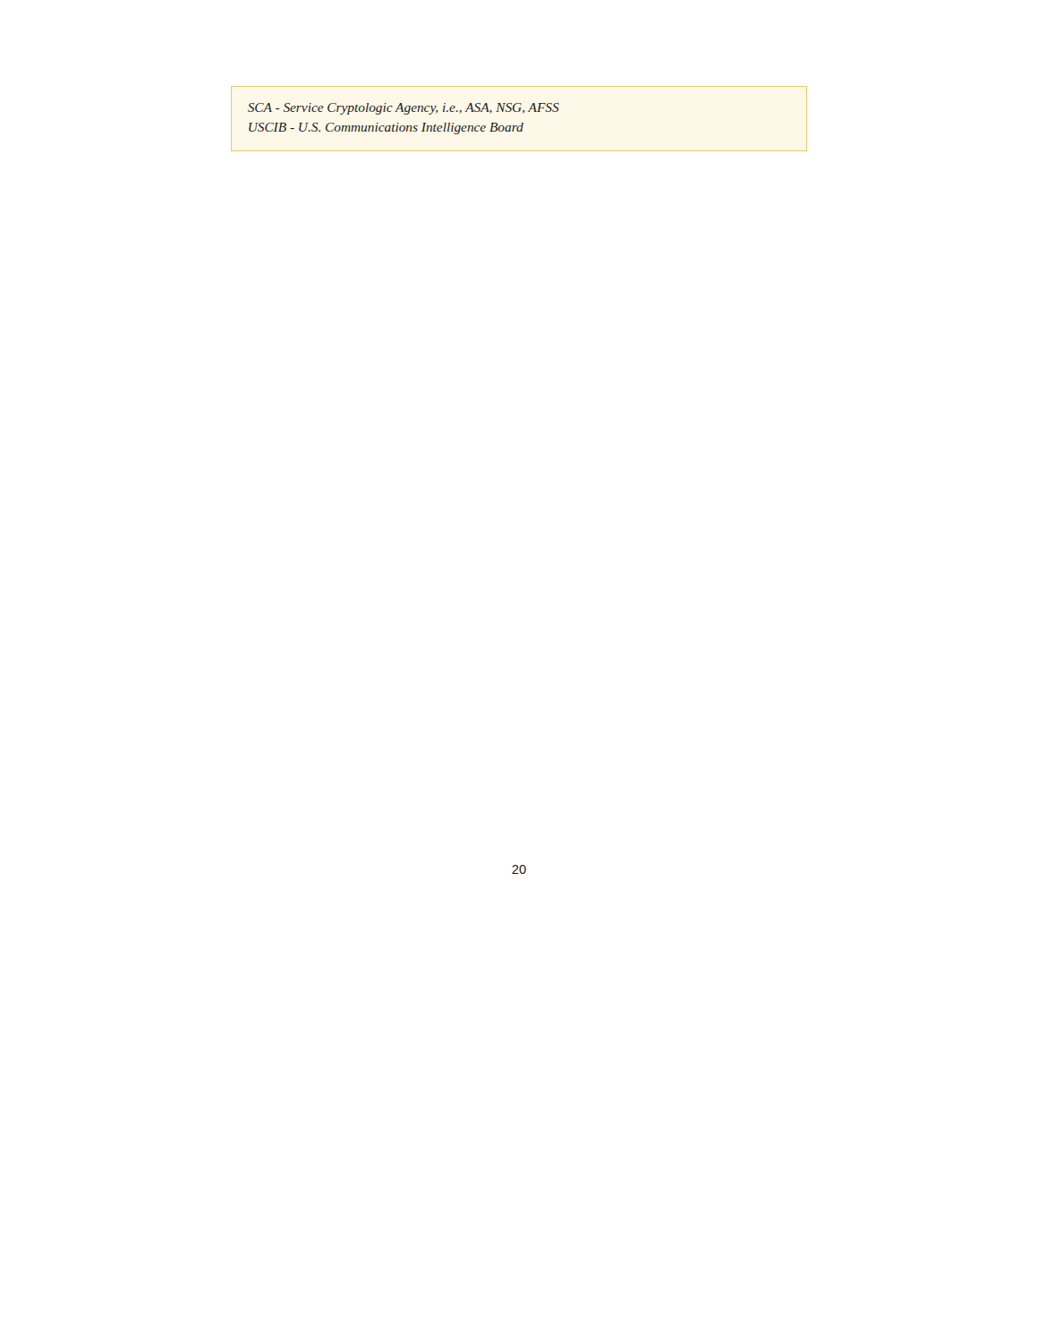SCA - Service Cryptologic Agency, i.e., ASA, NSG, AFSS
USCIB - U.S. Communications Intelligence Board
20